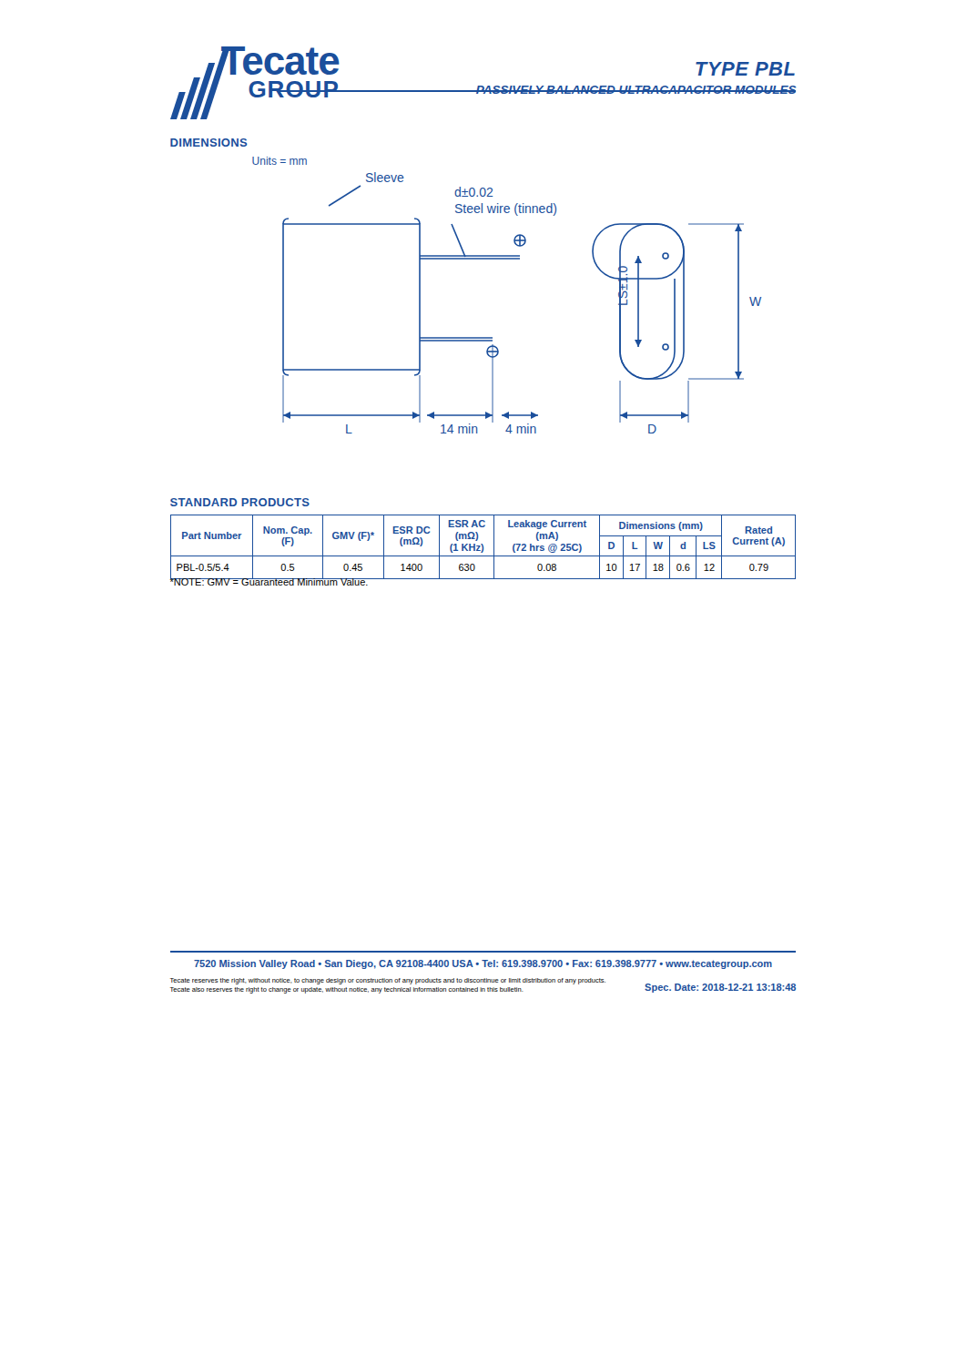Tecate GROUP
TYPE PBL
PASSIVELY BALANCED ULTRACAPACITOR MODULES
DIMENSIONS
Units = mm
Sleeve d±0.02 Steel wire (tinned) L 14 min 4 min D W LS±1.0
STANDARD PRODUCTS
| Part Number | Nom. Cap. (F) | GMV (F)* | ESR DC (mΩ) | ESR AC (mΩ) (1 KHz) | Leakage Current (mA) (72 hrs @ 25C) | Dimensions (mm) | Rated Current (A) |
| --- | --- | --- | --- | --- | --- | --- | --- |
| D | L | W | d | LS |
| PBL-0.5/5.4 | 0.5 | 0.45 | 1400 | 630 | 0.08 | 10 | 17 | 18 | 0.6 | 12 | 0.79 |
*NOTE: GMV = Guaranteed Minimum Value.
7520 Mission Valley Road • San Diego, CA 92108-4400 USA • Tel: 619.398.9700 • Fax: 619.398.9777 • www.tecategroup.com
Tecate reserves the right, without notice, to change design or construction of any products and to discontinue or limit distribution of any products. Tecate also reserves the right to change or update, without notice, any technical information contained in this bulletin.
Spec. Date: 2018-12-21 13:18:48